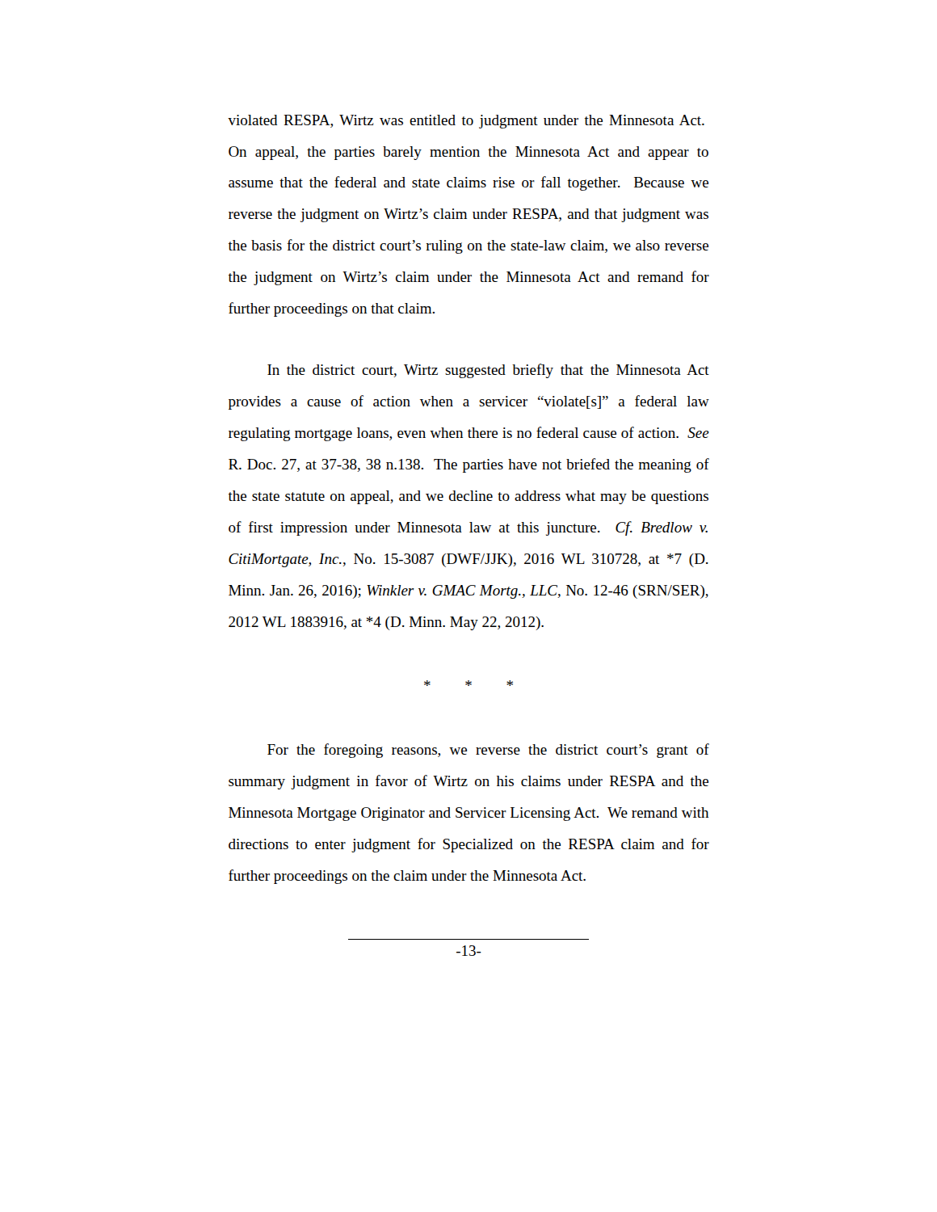violated RESPA, Wirtz was entitled to judgment under the Minnesota Act. On appeal, the parties barely mention the Minnesota Act and appear to assume that the federal and state claims rise or fall together. Because we reverse the judgment on Wirtz’s claim under RESPA, and that judgment was the basis for the district court’s ruling on the state-law claim, we also reverse the judgment on Wirtz’s claim under the Minnesota Act and remand for further proceedings on that claim.
In the district court, Wirtz suggested briefly that the Minnesota Act provides a cause of action when a servicer “violate[s]” a federal law regulating mortgage loans, even when there is no federal cause of action. See R. Doc. 27, at 37-38, 38 n.138. The parties have not briefed the meaning of the state statute on appeal, and we decline to address what may be questions of first impression under Minnesota law at this juncture. Cf. Bredlow v. CitiMortgate, Inc., No. 15-3087 (DWF/JJK), 2016 WL 310728, at *7 (D. Minn. Jan. 26, 2016); Winkler v. GMAC Mortg., LLC, No. 12-46 (SRN/SER), 2012 WL 1883916, at *4 (D. Minn. May 22, 2012).
***
For the foregoing reasons, we reverse the district court’s grant of summary judgment in favor of Wirtz on his claims under RESPA and the Minnesota Mortgage Originator and Servicer Licensing Act. We remand with directions to enter judgment for Specialized on the RESPA claim and for further proceedings on the claim under the Minnesota Act.
-13-